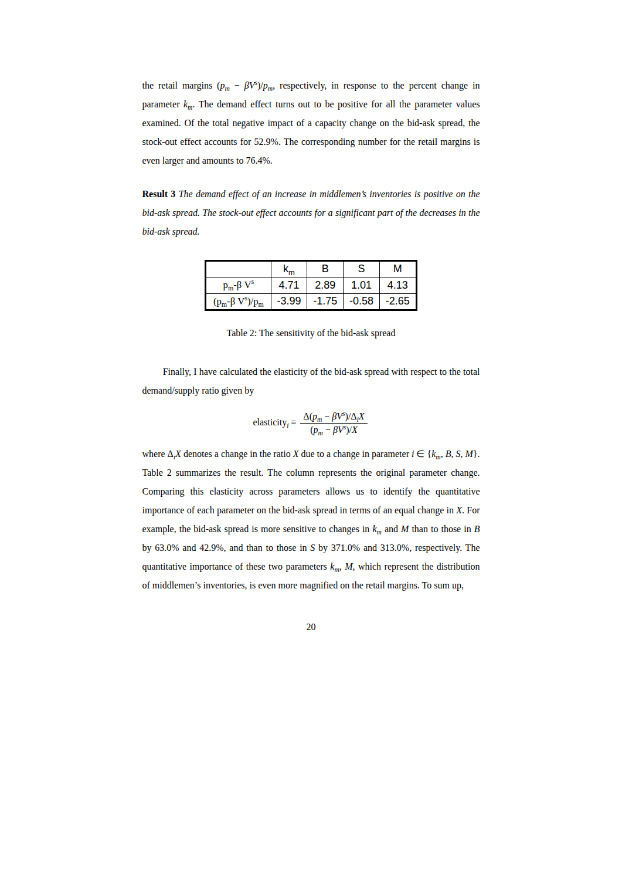the retail margins (pm − βVs)/pm, respectively, in response to the percent change in parameter km. The demand effect turns out to be positive for all the parameter values examined. Of the total negative impact of a capacity change on the bid-ask spread, the stock-out effect accounts for 52.9%. The corresponding number for the retail margins is even larger and amounts to 76.4%.
Result 3 The demand effect of an increase in middlemen’s inventories is positive on the bid-ask spread. The stock-out effect accounts for a significant part of the decreases in the bid-ask spread.
| | k m | B | S | M |
| p m -β V s | 4.71 | 2.89 | 1.01 | 4.13 |
| (p m -β V s )/p m | -3.99 | -1.75 | -0.58 | -2.65 |
Table 2: The sensitivity of the bid-ask spread
Finally, I have calculated the elasticity of the bid-ask spread with respect to the total demand/supply ratio given by
elasticityi ≡ Δ(pm − βVs)/ΔiX (pm − βVs)/X
where ΔiX denotes a change in the ratio X due to a change in parameter i ∈ {km, B, S, M}. Table 2 summarizes the result. The column represents the original parameter change. Comparing this elasticity across parameters allows us to identify the quantitative importance of each parameter on the bid-ask spread in terms of an equal change in X. For example, the bid-ask spread is more sensitive to changes in km and M than to those in B by 63.0% and 42.9%, and than to those in S by 371.0% and 313.0%, respectively. The quantitative importance of these two parameters km, M, which represent the distribution of middlemen’s inventories, is even more magnified on the retail margins. To sum up,
20